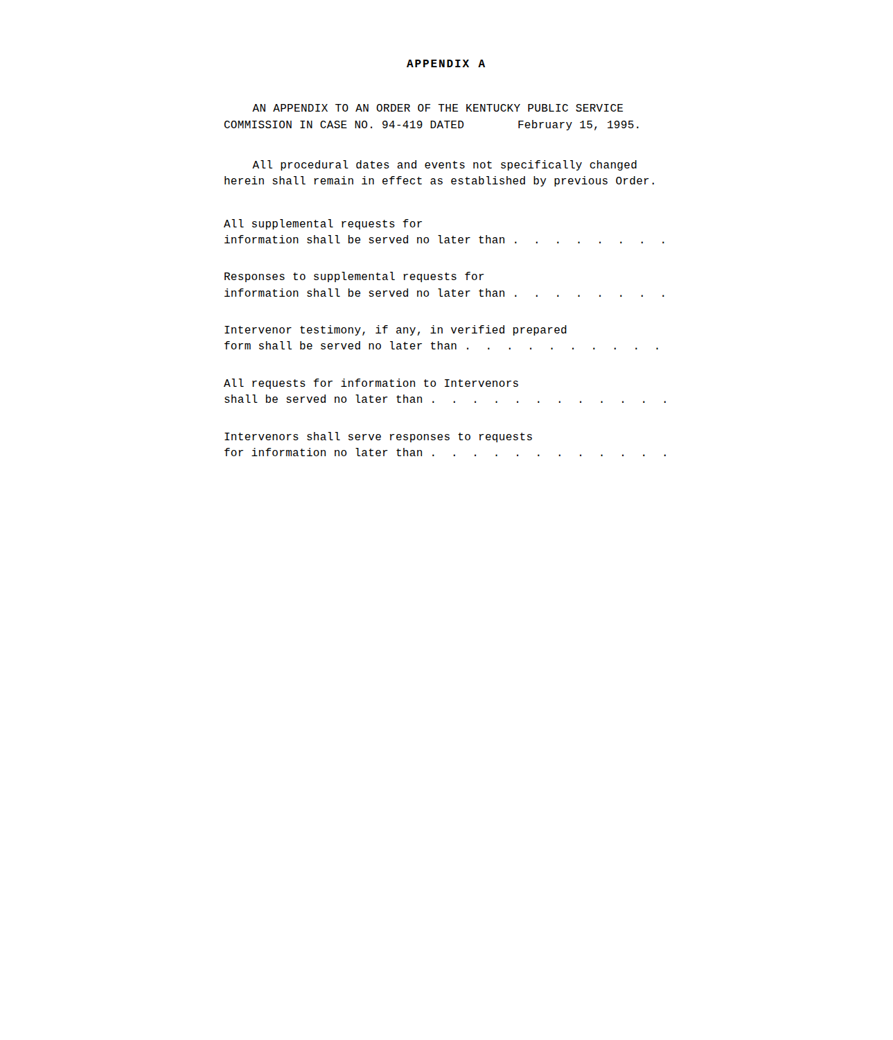APPENDIX A
AN APPENDIX TO AN ORDER OF THE KENTUCKY PUBLIC SERVICE COMMISSION IN CASE NO. 94-419 DATEDFebruary 15, 1995.
All procedural dates and events not specifically changed herein shall remain in effect as established by previous Order.
All supplemental requests for
information shall be served no later than . . . . . . . . 02/17/95
Responses to supplemental requests for
information shall be served no later than . . . . . . . . 02/24/95
Intervenor testimony, if any, in verified prepared
form shall be served no later than . . . . . . . . . . . 03/10/95
All requests for information to Intervenors
shall be served no later than . . . . . . . . . . . . . . 03/24/95
Intervenors shall serve responses to requests
for information no later than . . . . . . . . . . . . . . 04/07/95